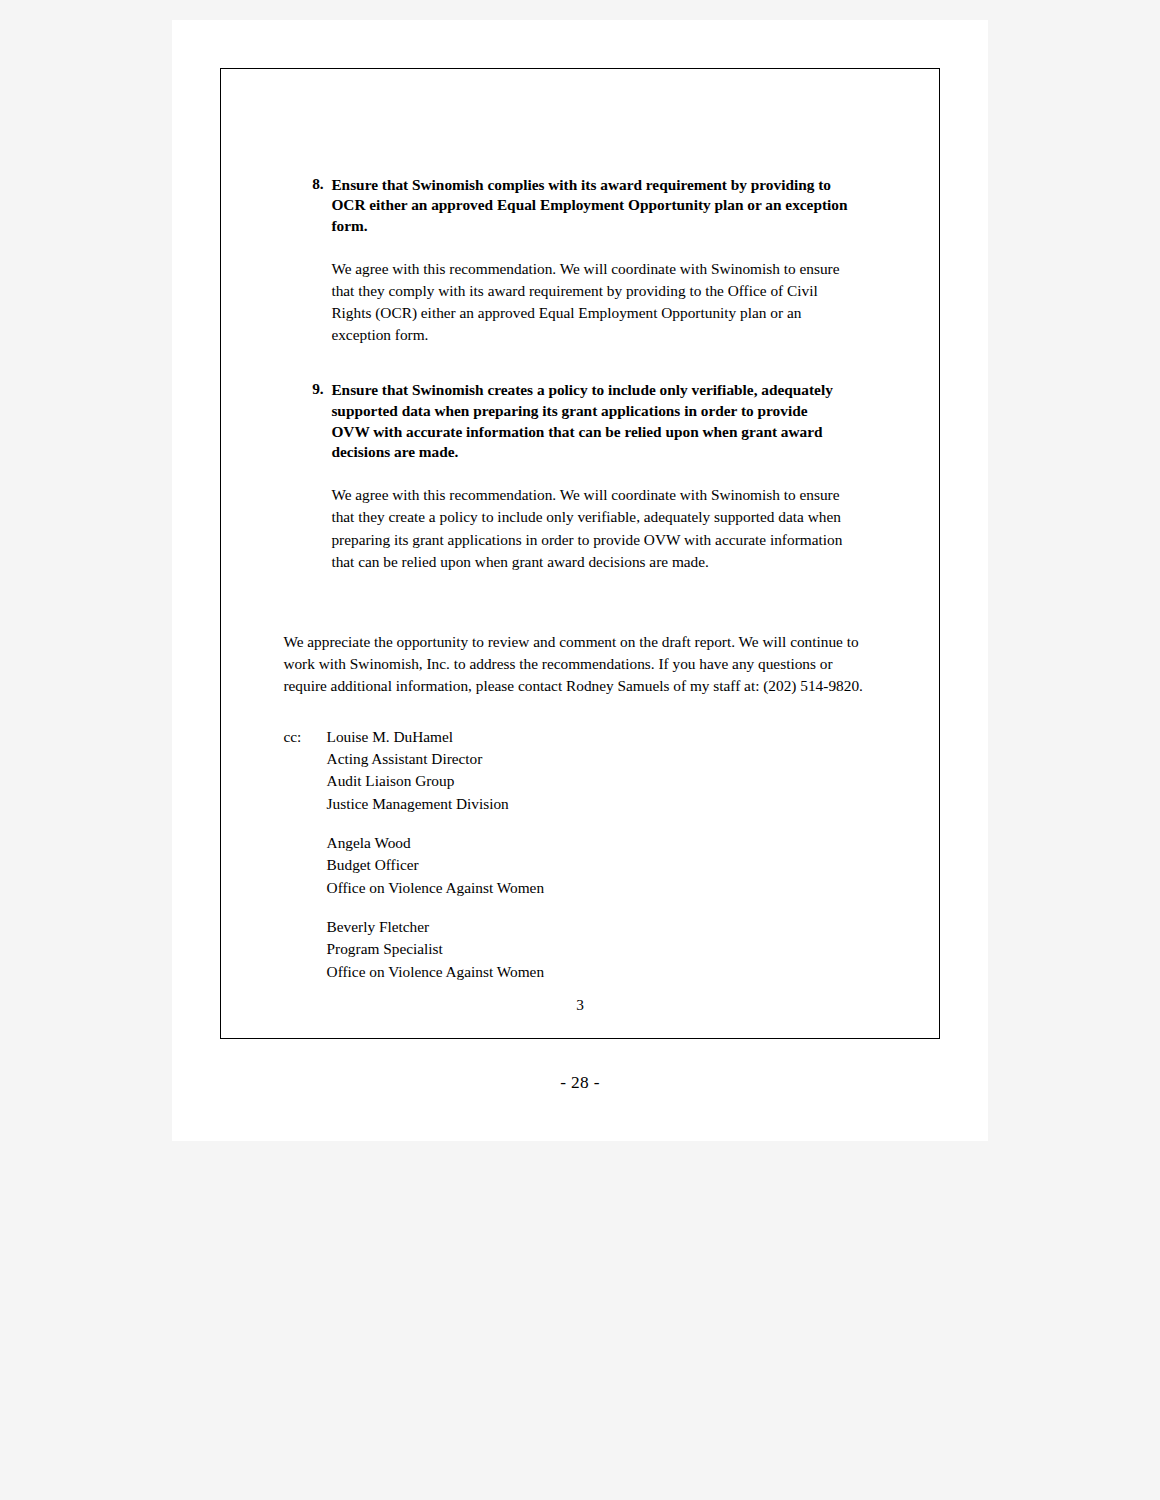8.
Ensure that Swinomish complies with its award requirement by providing to OCR either an approved Equal Employment Opportunity plan or an exception form.
We agree with this recommendation. We will coordinate with Swinomish to ensure that they comply with its award requirement by providing to the Office of Civil Rights (OCR) either an approved Equal Employment Opportunity plan or an exception form.
9.
Ensure that Swinomish creates a policy to include only verifiable, adequately supported data when preparing its grant applications in order to provide OVW with accurate information that can be relied upon when grant award decisions are made.
We agree with this recommendation. We will coordinate with Swinomish to ensure that they create a policy to include only verifiable, adequately supported data when preparing its grant applications in order to provide OVW with accurate information that can be relied upon when grant award decisions are made.
We appreciate the opportunity to review and comment on the draft report. We will continue to work with Swinomish, Inc. to address the recommendations. If you have any questions or require additional information, please contact Rodney Samuels of my staff at: (202) 514-9820.
cc:
Louise M. DuHamel
Acting Assistant Director
Audit Liaison Group
Justice Management Division
Angela Wood
Budget Officer
Office on Violence Against Women
Beverly Fletcher
Program Specialist
Office on Violence Against Women
3
- 28 -